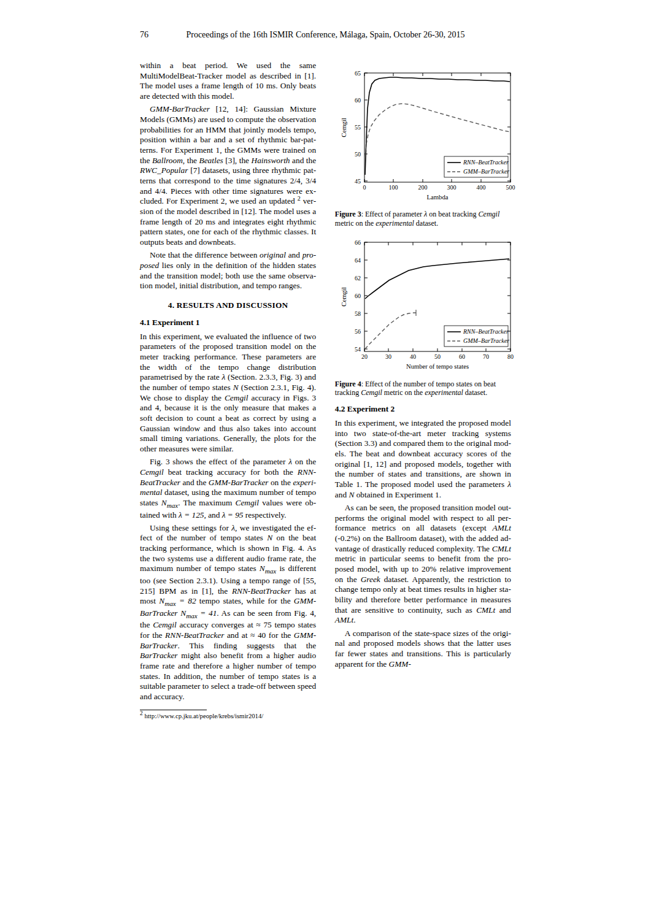76
Proceedings of the 16th ISMIR Conference, Málaga, Spain, October 26-30, 2015
within a beat period. We used the same MultiModelBeat-Tracker model as described in [1]. The model uses a frame length of 10 ms. Only beats are detected with this model.
GMM-BarTracker [12, 14]: Gaussian Mixture Models (GMMs) are used to compute the observation probabilities for an HMM that jointly models tempo, position within a bar and a set of rhythmic bar-patterns. For Experiment 1, the GMMs were trained on the Ballroom, the Beatles [3], the Hainsworth and the RWC_Popular [7] datasets, using three rhythmic patterns that correspond to the time signatures 2/4, 3/4 and 4/4. Pieces with other time signatures were excluded. For Experiment 2, we used an updated 2 version of the model described in [12]. The model uses a frame length of 20 ms and integrates eight rhythmic pattern states, one for each of the rhythmic classes. It outputs beats and downbeats.
Note that the difference between original and proposed lies only in the definition of the hidden states and the transition model; both use the same observation model, initial distribution, and tempo ranges.
4. Results and Discussion
4.1 Experiment 1
In this experiment, we evaluated the influence of two parameters of the proposed transition model on the meter tracking performance. These parameters are the width of the tempo change distribution parametrised by the rate λ (Section. 2.3.3, Fig. 3) and the number of tempo states N (Section 2.3.1, Fig. 4). We chose to display the Cemgil accuracy in Figs. 3 and 4, because it is the only measure that makes a soft decision to count a beat as correct by using a Gaussian window and thus also takes into account small timing variations. Generally, the plots for the other measures were similar.
Fig. 3 shows the effect of the parameter λ on the Cemgil beat tracking accuracy for both the RNN-BeatTracker and the GMM-BarTracker on the experimental dataset, using the maximum number of tempo states Nmax. The maximum Cemgil values were obtained with λ = 125, and λ = 95 respectively.
Using these settings for λ, we investigated the effect of the number of tempo states N on the beat tracking performance, which is shown in Fig. 4. As the two systems use a different audio frame rate, the maximum number of tempo states Nmax is different too (see Section 2.3.1). Using a tempo range of [55, 215] BPM as in [1], the RNN-BeatTracker has at most Nmax = 82 tempo states, while for the GMM-BarTracker Nmax = 41. As can be seen from Fig. 4, the Cemgil accuracy converges at ≈ 75 tempo states for the RNN-BeatTracker and at ≈ 40 for the GMM-BarTracker. This finding suggests that the BarTracker might also benefit from a higher audio frame rate and therefore a higher number of tempo states. In addition, the number of tempo states is a suitable parameter to select a trade-off between speed and accuracy.
2 http://www.cp.jku.at/people/krebs/ismir2014/
65 60 55 50 45 0 100 200 300 400 500 Lambda Cemgil RNN–BeatTracker GMM–BarTracker
Figure 3: Effect of parameter λ on beat tracking Cemgil metric on the experimental dataset.
66 64 62 60 58 56 54 20 30 40 50 60 70 80 Number of tempo states Cemgil RNN–BeatTracker GMM–BarTracker
Figure 4: Effect of the number of tempo states on beat tracking Cemgil metric on the experimental dataset.
4.2 Experiment 2
In this experiment, we integrated the proposed model into two state-of-the-art meter tracking systems (Section 3.3) and compared them to the original models. The beat and downbeat accuracy scores of the original [1, 12] and proposed models, together with the number of states and transitions, are shown in Table 1. The proposed model used the parameters λ and N obtained in Experiment 1.
As can be seen, the proposed transition model outperforms the original model with respect to all performance metrics on all datasets (except AMLt (-0.2%) on the Ballroom dataset), with the added advantage of drastically reduced complexity. The CMLt metric in particular seems to benefit from the proposed model, with up to 20% relative improvement on the Greek dataset. Apparently, the restriction to change tempo only at beat times results in higher stability and therefore better performance in measures that are sensitive to continuity, such as CMLt and AMLt.
A comparison of the state-space sizes of the original and proposed models shows that the latter uses far fewer states and transitions. This is particularly apparent for the GMM-